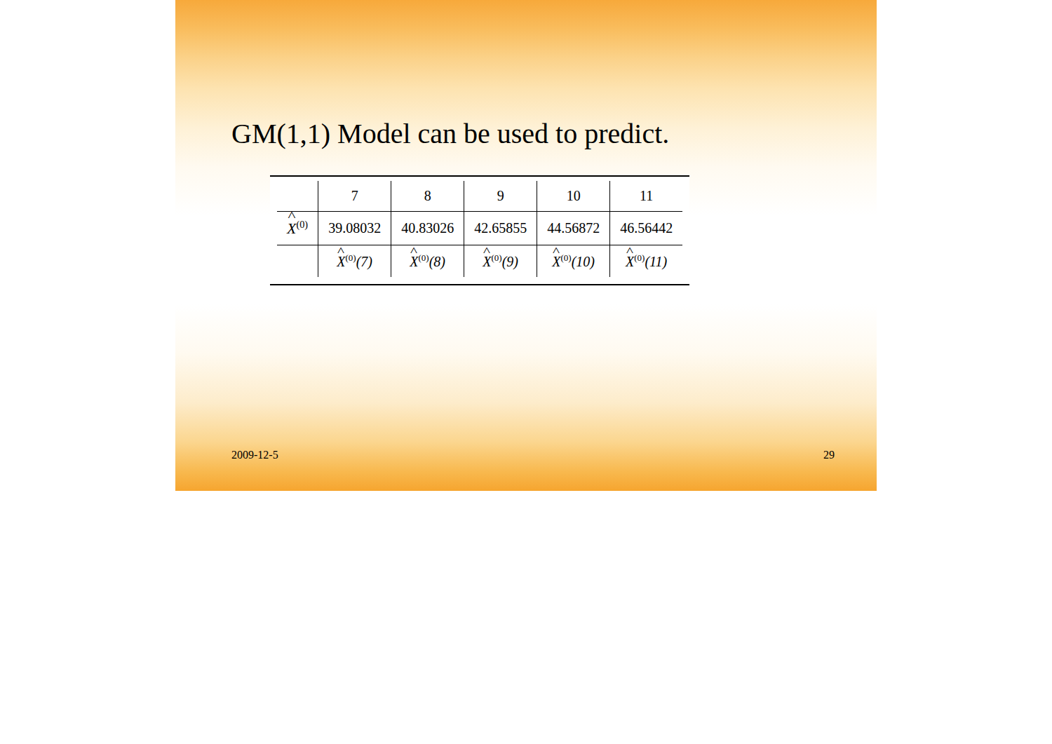GM(1,1) Model can be used to predict.
| | 7 | 8 | 9 | 10 | 11 |
| --- | --- | --- | --- | --- | --- |
| X (0) | 39.08032 | 40.83026 | 42.65855 | 44.56872 | 46.56442 |
| | X (0) (7) | X (0) (8) | X (0) (9) | X (0) (10) | X (0) (11) |
2009-12-5
29